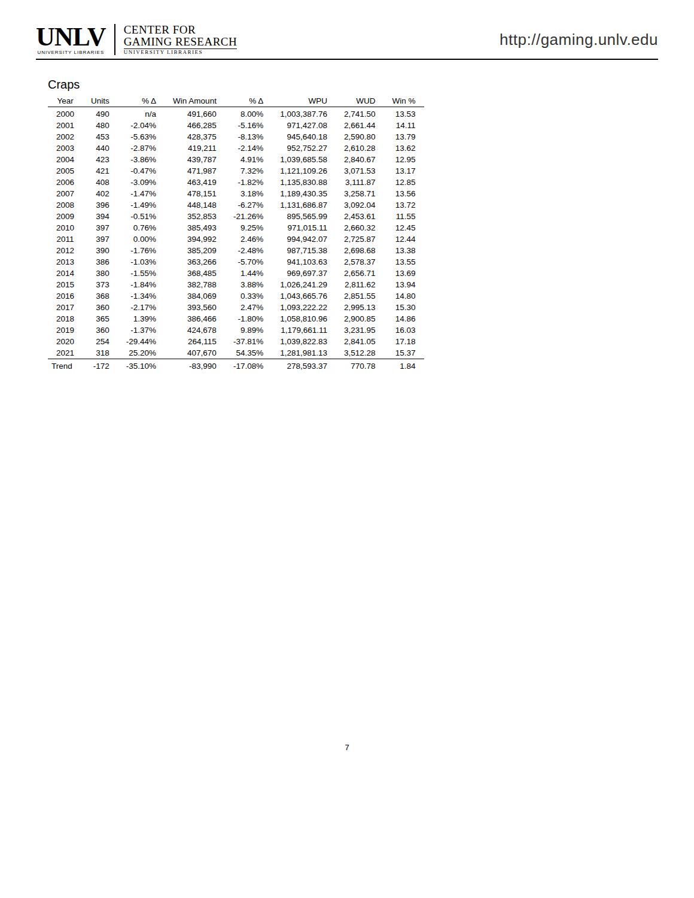UNLV UNIVERSITY LIBRARIES
CENTER FOR GAMING RESEARCH UNIVERSITY LIBRARIES
http://gaming.unlv.edu
Craps
| Year | Units | % Δ | Win Amount | % Δ | WPU | WUD | Win % |
| --- | --- | --- | --- | --- | --- | --- | --- |
| 2000 | 490 | n/a | 491,660 | 8.00% | 1,003,387.76 | 2,741.50 | 13.53 |
| 2001 | 480 | -2.04% | 466,285 | -5.16% | 971,427.08 | 2,661.44 | 14.11 |
| 2002 | 453 | -5.63% | 428,375 | -8.13% | 945,640.18 | 2,590.80 | 13.79 |
| 2003 | 440 | -2.87% | 419,211 | -2.14% | 952,752.27 | 2,610.28 | 13.62 |
| 2004 | 423 | -3.86% | 439,787 | 4.91% | 1,039,685.58 | 2,840.67 | 12.95 |
| 2005 | 421 | -0.47% | 471,987 | 7.32% | 1,121,109.26 | 3,071.53 | 13.17 |
| 2006 | 408 | -3.09% | 463,419 | -1.82% | 1,135,830.88 | 3,111.87 | 12.85 |
| 2007 | 402 | -1.47% | 478,151 | 3.18% | 1,189,430.35 | 3,258.71 | 13.56 |
| 2008 | 396 | -1.49% | 448,148 | -6.27% | 1,131,686.87 | 3,092.04 | 13.72 |
| 2009 | 394 | -0.51% | 352,853 | -21.26% | 895,565.99 | 2,453.61 | 11.55 |
| 2010 | 397 | 0.76% | 385,493 | 9.25% | 971,015.11 | 2,660.32 | 12.45 |
| 2011 | 397 | 0.00% | 394,992 | 2.46% | 994,942.07 | 2,725.87 | 12.44 |
| 2012 | 390 | -1.76% | 385,209 | -2.48% | 987,715.38 | 2,698.68 | 13.38 |
| 2013 | 386 | -1.03% | 363,266 | -5.70% | 941,103.63 | 2,578.37 | 13.55 |
| 2014 | 380 | -1.55% | 368,485 | 1.44% | 969,697.37 | 2,656.71 | 13.69 |
| 2015 | 373 | -1.84% | 382,788 | 3.88% | 1,026,241.29 | 2,811.62 | 13.94 |
| 2016 | 368 | -1.34% | 384,069 | 0.33% | 1,043,665.76 | 2,851.55 | 14.80 |
| 2017 | 360 | -2.17% | 393,560 | 2.47% | 1,093,222.22 | 2,995.13 | 15.30 |
| 2018 | 365 | 1.39% | 386,466 | -1.80% | 1,058,810.96 | 2,900.85 | 14.86 |
| 2019 | 360 | -1.37% | 424,678 | 9.89% | 1,179,661.11 | 3,231.95 | 16.03 |
| 2020 | 254 | -29.44% | 264,115 | -37.81% | 1,039,822.83 | 2,841.05 | 17.18 |
| 2021 | 318 | 25.20% | 407,670 | 54.35% | 1,281,981.13 | 3,512.28 | 15.37 |
| Trend | -172 | -35.10% | -83,990 | -17.08% | 278,593.37 | 770.78 | 1.84 |
7